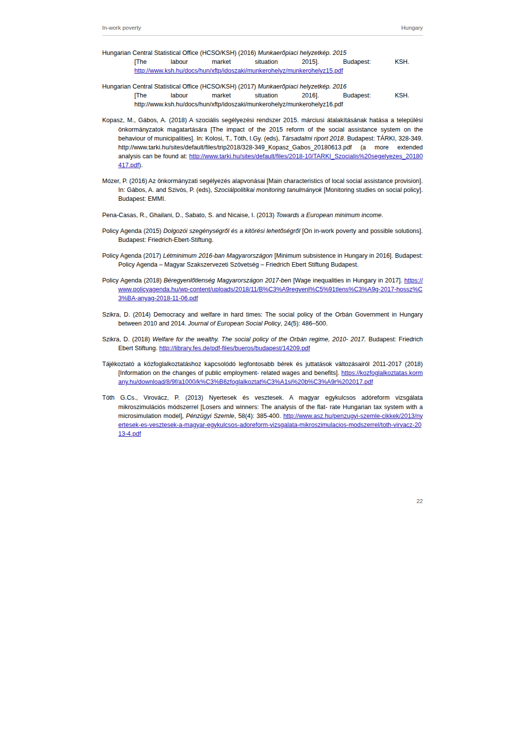In-work poverty
Hungary
Hungarian Central Statistical Office (HCSO/KSH) (2016) Munkaerőpiaci helyzetkép. 2015 [The labour market situation 2015]. Budapest: KSH. http://www.ksh.hu/docs/hun/xftp/idoszaki/munkerohelyz/munkerohelyz15.pdf
Hungarian Central Statistical Office (HCSO/KSH) (2017) Munkaerőpiaci helyzetkép. 2016 [The labour market situation 2016]. Budapest: KSH. http://www.ksh.hu/docs/hun/xftp/idoszaki/munkerohelyz/munkerohelyz16.pdf
Kopasz, M., Gábos, A. (2018) A szociális segélyezési rendszer 2015. márciusi átalakításának hatása a települési önkormányzatok magatartására [The impact of the 2015 reform of the social assistance system on the behaviour of municipalities]. In: Kolosi, T., Tóth, I.Gy. (eds), Társadalmi riport 2018. Budapest: TÁRKI, 328-349. http://www.tarki.hu/sites/default/files/trip2018/328-349_Kopasz_Gabos_20180613.pdf (a more extended analysis can be found at: http://www.tarki.hu/sites/default/files/2018-10/TARKI_Szocialis%20segelyezes_20180417.pdf).
Mózer, P. (2016) Az önkormányzati segélyezés alapvonásai [Main characteristics of local social assistance provision]. In: Gábos, A. and Szivós, P. (eds), Szociálpolitikai monitoring tanulmányok [Monitoring studies on social policy]. Budapest: EMMI.
Pena-Casas, R., Ghailani, D., Sabato, S. and Nicaise, I. (2013) Towards a European minimum income.
Policy Agenda (2015) Dolgozói szegénységről és a kitörési lehetőségről [On in-work poverty and possible solutions]. Budapest: Friedrich-Ebert-Stiftung.
Policy Agenda (2017) Létminimum 2016-ban Magyarországon [Minimum subsistence in Hungary in 2016]. Budapest: Policy Agenda – Magyar Szakszervezeti Szövetség – Friedrich Ebert Stiftung Budapest.
Policy Agenda (2018) Béregyenlőtlenség Magyarországon 2017-ben [Wage inequalities in Hungary in 2017]. https://www.policyagenda.hu/wp-content/uploads/2018/11/B%C3%A9regyenl%C5%91tlens%C3%A9g-2017-hossz%C3%BA-anyag-2018-11-06.pdf
Szikra, D. (2014) Democracy and welfare in hard times: The social policy of the Orbán Government in Hungary between 2010 and 2014. Journal of European Social Policy, 24(5): 486–500.
Szikra, D. (2018) Welfare for the wealthy. The social policy of the Orbán regime, 2010- 2017. Budapest: Friedrich Ebert Stiftung. http://library.fes.de/pdf-files/bueros/budapest/14209.pdf
Tájékoztató a közfoglalkoztatáshoz kapcsolódó legfontosabb bérek és juttatások változásairól 2011-2017 (2018) [Information on the changes of public employment- related wages and benefits]. https://kozfoglalkoztatas.kormany.hu/download/8/9f/a1000/k%C3%B6zfoglalkoztat%C3%A1si%20b%C3%A9r%202017.pdf
Tóth G.Cs., Virovácz, P. (2013) Nyertesek és vesztesek. A magyar egykulcsos adóreform vizsgálata mikroszimulációs módszerrel [Losers and winners: The analysis of the flat- rate Hungarian tax system with a microsimulation model], Pénzügyi Szemle, 58(4): 385-400. http://www.asz.hu/penzugyi-szemle-cikkek/2013/nyertesek-es-vesztesek-a-magyar-egykulcsos-adoreform-vizsgalata-mikroszimulacios-modszerrel/toth-virvacz-2013-4.pdf
22